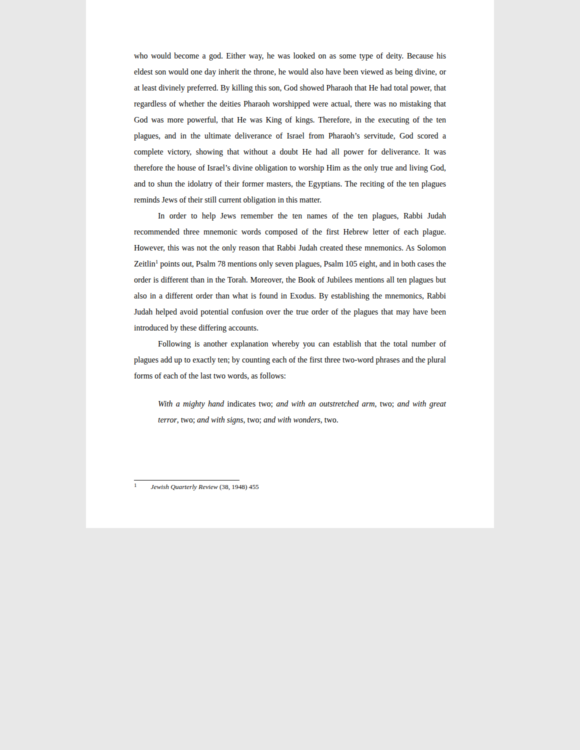who would become a god. Either way, he was looked on as some type of deity. Because his eldest son would one day inherit the throne, he would also have been viewed as being divine, or at least divinely preferred. By killing this son, God showed Pharaoh that He had total power, that regardless of whether the deities Pharaoh worshipped were actual, there was no mistaking that God was more powerful, that He was King of kings. Therefore, in the executing of the ten plagues, and in the ultimate deliverance of Israel from Pharaoh’s servitude, God scored a complete victory, showing that without a doubt He had all power for deliverance. It was therefore the house of Israel’s divine obligation to worship Him as the only true and living God, and to shun the idolatry of their former masters, the Egyptians. The reciting of the ten plagues reminds Jews of their still current obligation in this matter.
In order to help Jews remember the ten names of the ten plagues, Rabbi Judah recommended three mnemonic words composed of the first Hebrew letter of each plague. However, this was not the only reason that Rabbi Judah created these mnemonics. As Solomon Zeitlin1 points out, Psalm 78 mentions only seven plagues, Psalm 105 eight, and in both cases the order is different than in the Torah. Moreover, the Book of Jubilees mentions all ten plagues but also in a different order than what is found in Exodus. By establishing the mnemonics, Rabbi Judah helped avoid potential confusion over the true order of the plagues that may have been introduced by these differing accounts.
Following is another explanation whereby you can establish that the total number of plagues add up to exactly ten; by counting each of the first three two-word phrases and the plural forms of each of the last two words, as follows:
With a mighty hand indicates two; and with an outstretched arm, two; and with great terror, two; and with signs, two; and with wonders, two.
1 Jewish Quarterly Review (38, 1948) 455